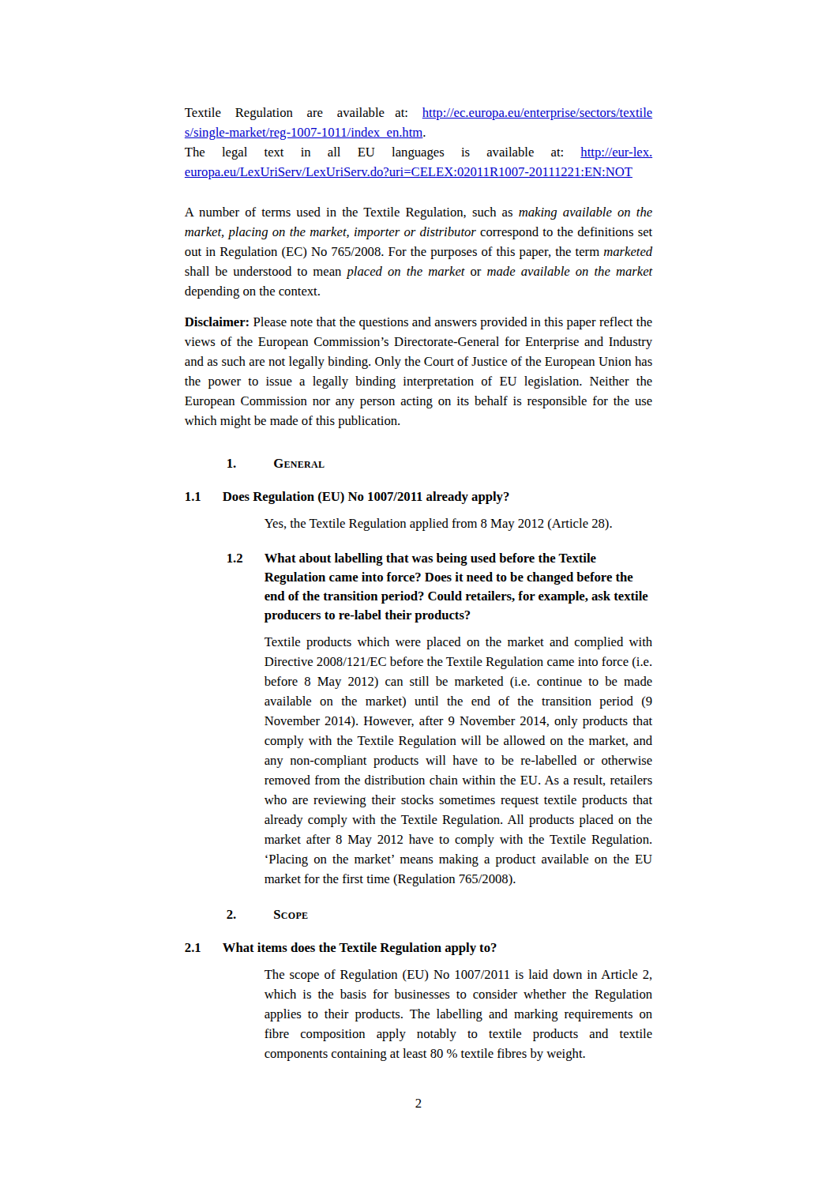Textile Regulation are available at: http://ec.europa.eu/enterprise/sectors/textiles/single-market/reg-1007-1011/index_en.htm.
The legal text in all EU languages is available at: http://eur-lex.europa.eu/LexUriServ/LexUriServ.do?uri=CELEX:02011R1007-20111221:EN:NOT
A number of terms used in the Textile Regulation, such as making available on the market, placing on the market, importer or distributor correspond to the definitions set out in Regulation (EC) No 765/2008. For the purposes of this paper, the term marketed shall be understood to mean placed on the market or made available on the market depending on the context.
Disclaimer: Please note that the questions and answers provided in this paper reflect the views of the European Commission’s Directorate-General for Enterprise and Industry and as such are not legally binding. Only the Court of Justice of the European Union has the power to issue a legally binding interpretation of EU legislation. Neither the European Commission nor any person acting on its behalf is responsible for the use which might be made of this publication.
1. General
1.1 Does Regulation (EU) No 1007/2011 already apply?
Yes, the Textile Regulation applied from 8 May 2012 (Article 28).
1.2 What about labelling that was being used before the Textile Regulation came into force? Does it need to be changed before the end of the transition period? Could retailers, for example, ask textile producers to re-label their products?
Textile products which were placed on the market and complied with Directive 2008/121/EC before the Textile Regulation came into force (i.e. before 8 May 2012) can still be marketed (i.e. continue to be made available on the market) until the end of the transition period (9 November 2014). However, after 9 November 2014, only products that comply with the Textile Regulation will be allowed on the market, and any non-compliant products will have to be re-labelled or otherwise removed from the distribution chain within the EU. As a result, retailers who are reviewing their stocks sometimes request textile products that already comply with the Textile Regulation. All products placed on the market after 8 May 2012 have to comply with the Textile Regulation. ‘Placing on the market’ means making a product available on the EU market for the first time (Regulation 765/2008).
2. Scope
2.1 What items does the Textile Regulation apply to?
The scope of Regulation (EU) No 1007/2011 is laid down in Article 2, which is the basis for businesses to consider whether the Regulation applies to their products. The labelling and marking requirements on fibre composition apply notably to textile products and textile components containing at least 80 % textile fibres by weight.
2